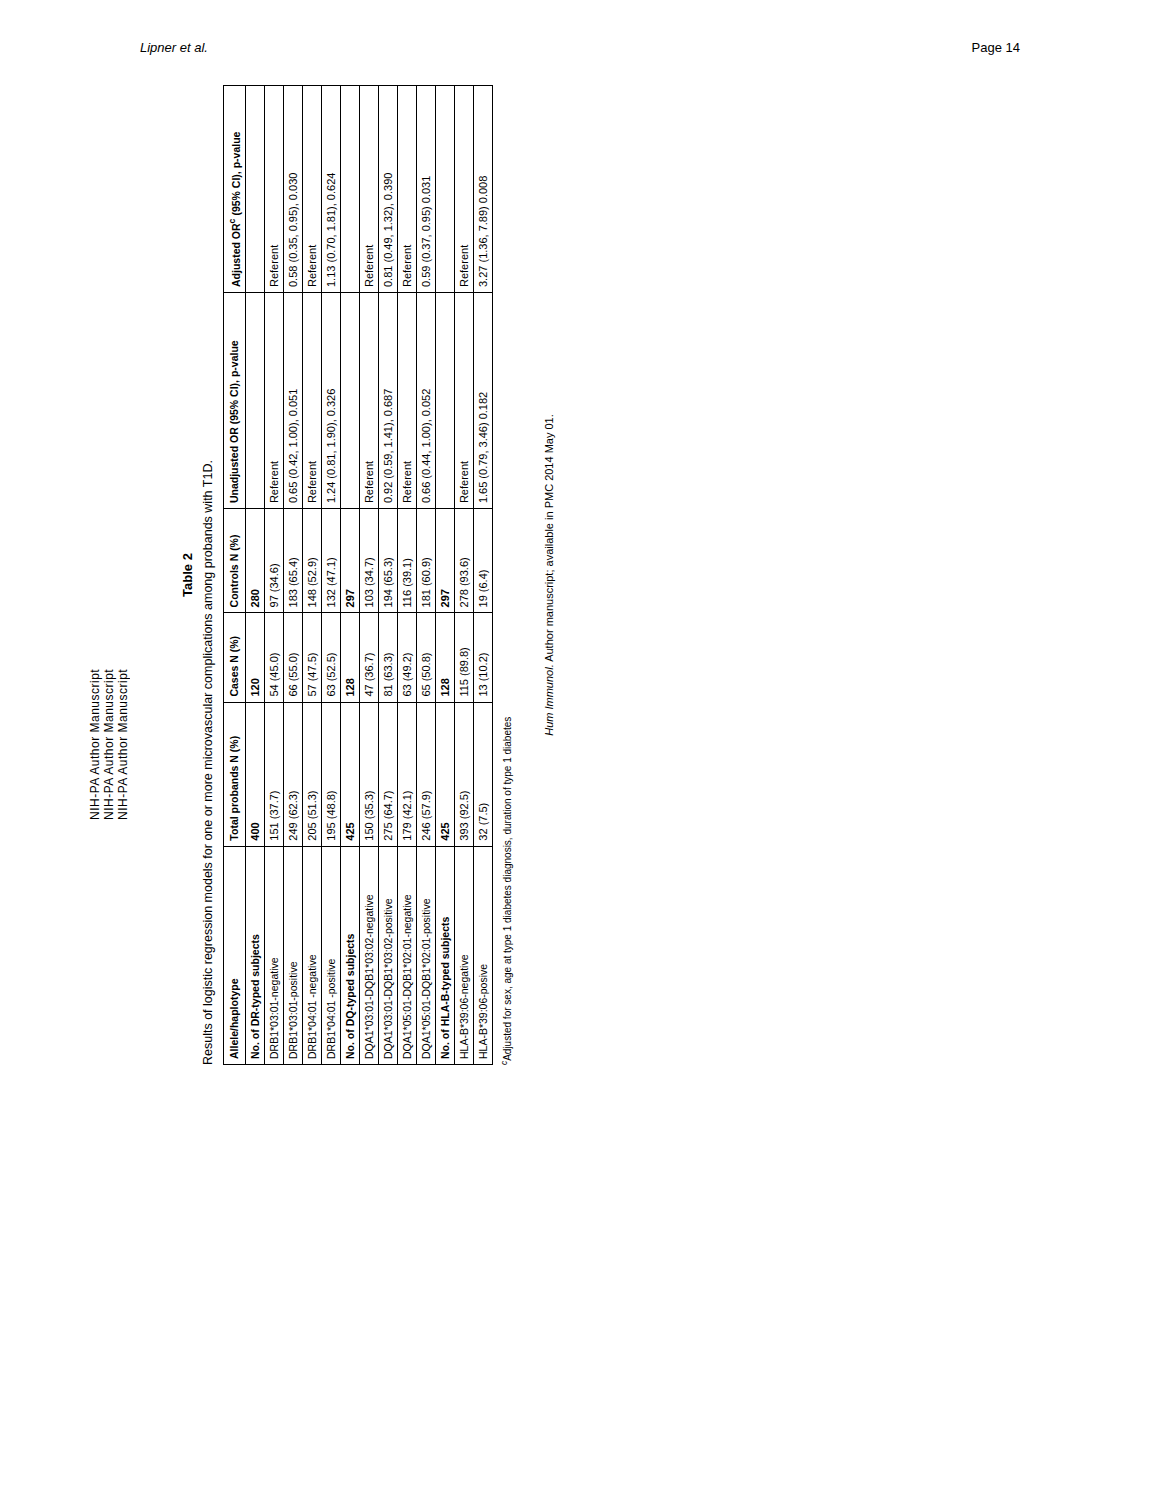NIH-PA Author Manuscript NIH-PA Author Manuscript NIH-PA Author Manuscript
Lipner et al.
Page 14
Table 2
Results of logistic regression models for one or more microvascular complications among probands with T1D.
| Allele/haplotype | Total probands N (%) | Cases N (%) | Controls N (%) | Unadjusted OR (95% CI), p-value | Adjusted OR c (95% CI), p-value |
| --- | --- | --- | --- | --- | --- |
| No. of DR-typed subjects | 400 | 120 | 280 | | |
| DRB1*03:01-negative | 151 (37.7) | 54 (45.0) | 97 (34.6) | Referent | Referent |
| DRB1*03:01-positive | 249 (62.3) | 66 (55.0) | 183 (65.4) | 0.65 (0.42, 1.00), 0.051 | 0.58 (0.35, 0.95), 0.030 |
| DRB1*04:01 -negative | 205 (51.3) | 57 (47.5) | 148 (52.9) | Referent | Referent |
| DRB1*04:01 -positive | 195 (48.8) | 63 (52.5) | 132 (47.1) | 1.24 (0.81, 1.90), 0.326 | 1.13 (0.70, 1.81), 0.624 |
| No. of DQ-typed subjects | 425 | 128 | 297 | | |
| DQA1*03:01-DQB1*03:02-negative | 150 (35.3) | 47 (36.7) | 103 (34.7) | Referent | Referent |
| DQA1*03:01-DQB1*03:02-positive | 275 (64.7) | 81 (63.3) | 194 (65.3) | 0.92 (0.59, 1.41), 0.687 | 0.81 (0.49, 1.32), 0.390 |
| DQA1*05:01-DQB1*02:01-negative | 179 (42.1) | 63 (49.2) | 116 (39.1) | Referent | Referent |
| DQA1*05:01-DQB1*02:01-positive | 246 (57.9) | 65 (50.8) | 181 (60.9) | 0.66 (0.44, 1.00), 0.052 | 0.59 (0.37, 0.95) 0.031 |
| No. of HLA-B-typed subjects | 425 | 128 | 297 | | |
| HLA-B*39:06-negative | 393 (92.5) | 115 (89.8) | 278 (93.6) | Referent | Referent |
| HLA-B*39:06-posive | 32 (7.5) | 13 (10.2) | 19 (6.4) | 1.65 (0.79, 3.46) 0.182 | 3.27 (1.36, 7.89) 0.008 |
cAdjusted for sex, age at type 1 diabetes diagnosis, duration of type 1 diabetes
Hum Immunol. Author manuscript; available in PMC 2014 May 01.